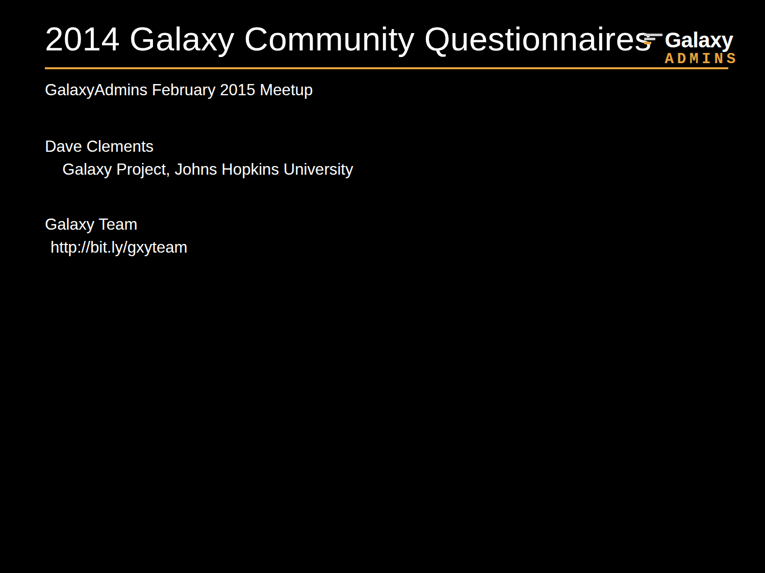2014 Galaxy Community Questionnaires
Galaxy
ADMINS
GalaxyAdmins February 2015 Meetup
Dave Clements Galaxy Project, Johns Hopkins University
Galaxy Team http://bit.ly/gxyteam